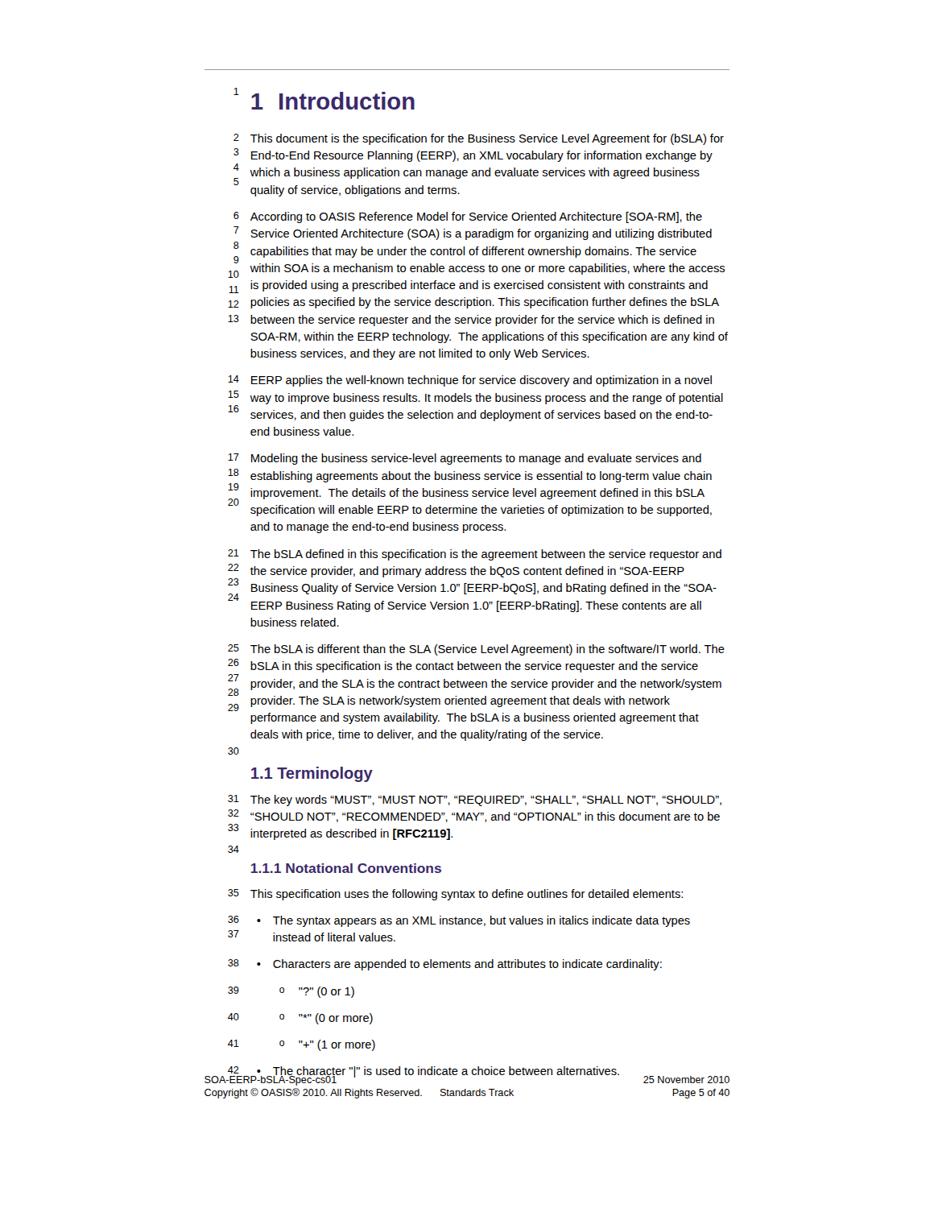1
1 Introduction
2
3
4
5
This document is the specification for the Business Service Level Agreement for (bSLA) for End-to-End Resource Planning (EERP), an XML vocabulary for information exchange by which a business application can manage and evaluate services with agreed business quality of service, obligations and terms.
6
7
8
9
10
11
12
13
According to OASIS Reference Model for Service Oriented Architecture [SOA-RM], the Service Oriented Architecture (SOA) is a paradigm for organizing and utilizing distributed capabilities that may be under the control of different ownership domains. The service within SOA is a mechanism to enable access to one or more capabilities, where the access is provided using a prescribed interface and is exercised consistent with constraints and policies as specified by the service description. This specification further defines the bSLA between the service requester and the service provider for the service which is defined in SOA-RM, within the EERP technology. The applications of this specification are any kind of business services, and they are not limited to only Web Services.
14
15
16
EERP applies the well-known technique for service discovery and optimization in a novel way to improve business results. It models the business process and the range of potential services, and then guides the selection and deployment of services based on the end-to-end business value.
17
18
19
20
Modeling the business service-level agreements to manage and evaluate services and establishing agreements about the business service is essential to long-term value chain improvement. The details of the business service level agreement defined in this bSLA specification will enable EERP to determine the varieties of optimization to be supported, and to manage the end-to-end business process.
21
22
23
24
The bSLA defined in this specification is the agreement between the service requestor and the service provider, and primary address the bQoS content defined in “SOA-EERP Business Quality of Service Version 1.0” [EERP-bQoS], and bRating defined in the “SOA-EERP Business Rating of Service Version 1.0” [EERP-bRating]. These contents are all business related.
25
26
27
28
29
The bSLA is different than the SLA (Service Level Agreement) in the software/IT world. The bSLA in this specification is the contact between the service requester and the service provider, and the SLA is the contract between the service provider and the network/system provider. The SLA is network/system oriented agreement that deals with network performance and system availability. The bSLA is a business oriented agreement that deals with price, time to deliver, and the quality/rating of the service.
30
1.1 Terminology
31
32
33
The key words “MUST”, “MUST NOT”, “REQUIRED”, “SHALL”, “SHALL NOT”, “SHOULD”, “SHOULD NOT”, “RECOMMENDED”, “MAY”, and “OPTIONAL” in this document are to be interpreted as described in [RFC2119].
34
1.1.1 Notational Conventions
35
This specification uses the following syntax to define outlines for detailed elements:
36
37
The syntax appears as an XML instance, but values in italics indicate data types instead of literal values.
38
Characters are appended to elements and attributes to indicate cardinality:
39
"?" (0 or 1)
40
"*" (0 or more)
41
"+" (1 or more)
42
The character "|" is used to indicate a choice between alternatives.
SOA-EERP-bSLA-Spec-cs01
25 November 2010
Copyright © OASIS® 2010. All Rights Reserved. Standards Track
Page 5 of 40